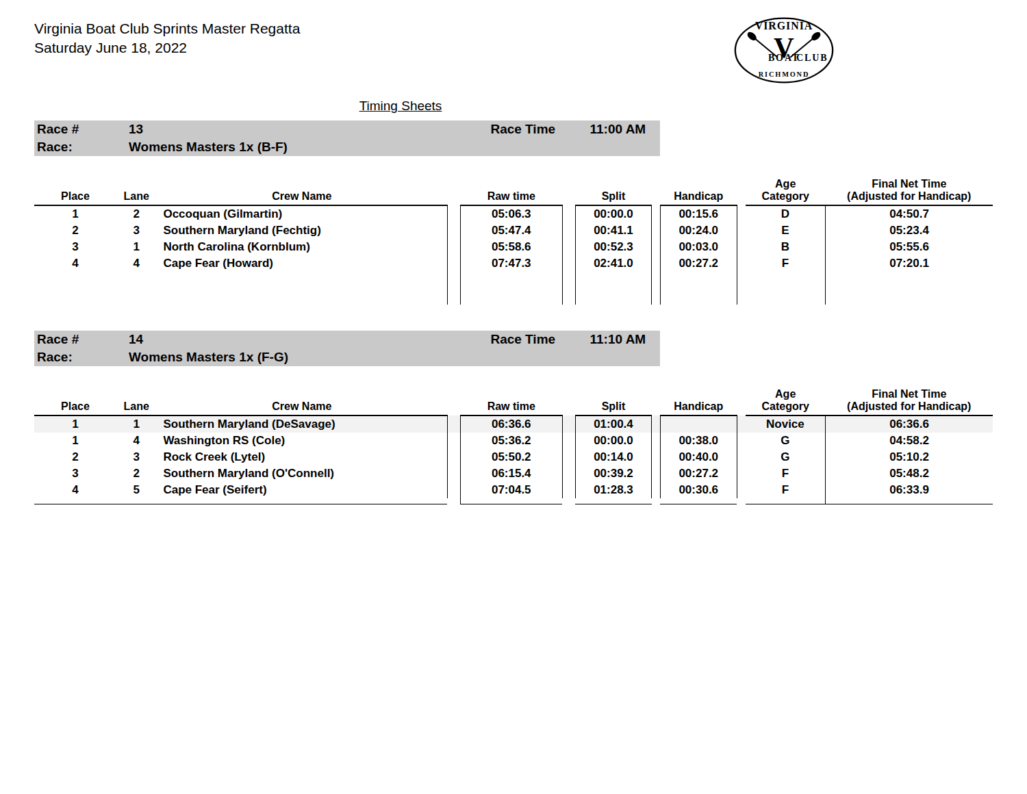Virginia Boat Club Sprints Master Regatta
Saturday June 18, 2022
VIRGINIA BOAT CLUB RICHMOND V
Timing Sheets
| Race # | 13 | | Race Time | | 11:00 AM | | | | |
| Race: | Womens Masters 1x (B-F) | | | | | |
| Place | Lane | Crew Name | | Raw time | | Split | | Handicap | | Age Category | Final Net Time (Adjusted for Handicap) |
| 1 | 2 | Occoquan (Gilmartin) | | 05:06.3 | | 00:00.0 | | 00:15.6 | | D | 04:50.7 |
| 2 | 3 | Southern Maryland (Fechtig) | | 05:47.4 | | 00:41.1 | | 00:24.0 | | E | 05:23.4 |
| 3 | 1 | North Carolina (Kornblum) | | 05:58.6 | | 00:52.3 | | 00:03.0 | | B | 05:55.6 |
| 4 | 4 | Cape Fear (Howard) | | 07:47.3 | | 02:41.0 | | 00:27.2 | | F | 07:20.1 |
| Race # | 14 | | Race Time | | 11:10 AM | | | | |
| Race: | Womens Masters 1x (F-G) | | | | | |
| Place | Lane | Crew Name | | Raw time | | Split | | Handicap | | Age Category | Final Net Time (Adjusted for Handicap) |
| 1 | 1 | Southern Maryland (DeSavage) | | 06:36.6 | | 01:00.4 | | | | Novice | 06:36.6 |
| 1 | 4 | Washington RS (Cole) | | 05:36.2 | | 00:00.0 | | 00:38.0 | | G | 04:58.2 |
| 2 | 3 | Rock Creek (Lytel) | | 05:50.2 | | 00:14.0 | | 00:40.0 | | G | 05:10.2 |
| 3 | 2 | Southern Maryland (O'Connell) | | 06:15.4 | | 00:39.2 | | 00:27.2 | | F | 05:48.2 |
| 4 | 5 | Cape Fear (Seifert) | | 07:04.5 | | 01:28.3 | | 00:30.6 | | F | 06:33.9 |